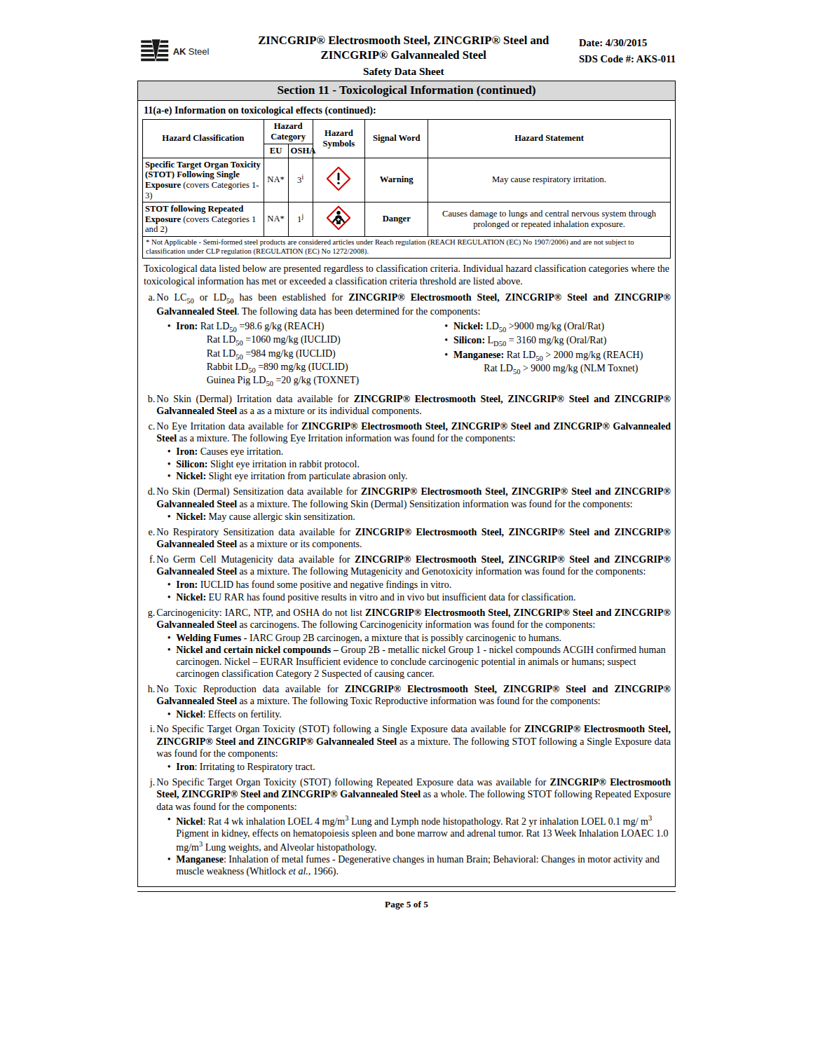AK Steel
ZINCGRIP® Electrosmooth Steel, ZINCGRIP® Steel and
ZINCGRIP® Galvannealed Steel
Safety Data Sheet
Date: 4/30/2015
SDS Code #: AKS-011
Section 11 - Toxicological Information (continued)
11(a-e) Information on toxicological effects (continued):
| Hazard Classification | Hazard Category | Hazard Symbols | Signal Word | Hazard Statement |
| --- | --- | --- | --- | --- |
| EU | OSHA |
| Specific Target Organ Toxicity (STOT) Following Single Exposure (covers Categories 1-3) | NA* | 3 i | | Warning | May cause respiratory irritation. |
| STOT following Repeated Exposure (covers Categories 1 and 2) | NA* | 1 j | | Danger | Causes damage to lungs and central nervous system through prolonged or repeated inhalation exposure. |
* Not Applicable - Semi-formed steel products are considered articles under Reach regulation (REACH REGULATION (EC) No 1907/2006) and are not subject to classification under CLP regulation (REGULATION (EC) No 1272/2008).
Toxicological data listed below are presented regardless to classification criteria. Individual hazard classification categories where the toxicological information has met or exceeded a classification criteria threshold are listed above.
a. No LC50 or LD50 has been established for ZINCGRIP® Electrosmooth Steel, ZINCGRIP® Steel and ZINCGRIP® Galvannealed Steel. The following data has been determined for the components:
Iron: Rat LD50 =98.6 g/kg (REACH)
Rat LD50 =1060 mg/kg (IUCLID)
Rat LD50 =984 mg/kg (IUCLID)
Rabbit LD50 =890 mg/kg (IUCLID)
Guinea Pig LD50 =20 g/kg (TOXNET)
Nickel: LD50 >9000 mg/kg (Oral/Rat)
Silicon: LD50 = 3160 mg/kg (Oral/Rat)
Manganese: Rat LD50 > 2000 mg/kg (REACH)
Rat LD50 > 9000 mg/kg (NLM Toxnet)
b. No Skin (Dermal) Irritation data available for ZINCGRIP® Electrosmooth Steel, ZINCGRIP® Steel and ZINCGRIP® Galvannealed Steel as a as a mixture or its individual components.
c. No Eye Irritation data available for ZINCGRIP® Electrosmooth Steel, ZINCGRIP® Steel and ZINCGRIP® Galvannealed Steel as a mixture. The following Eye Irritation information was found for the components:
Iron: Causes eye irritation.
Silicon: Slight eye irritation in rabbit protocol.
Nickel: Slight eye irritation from particulate abrasion only.
d. No Skin (Dermal) Sensitization data available for ZINCGRIP® Electrosmooth Steel, ZINCGRIP® Steel and ZINCGRIP® Galvannealed Steel as a mixture. The following Skin (Dermal) Sensitization information was found for the components:
Nickel: May cause allergic skin sensitization.
e. No Respiratory Sensitization data available for ZINCGRIP® Electrosmooth Steel, ZINCGRIP® Steel and ZINCGRIP® Galvannealed Steel as a mixture or its components.
f. No Germ Cell Mutagenicity data available for ZINCGRIP® Electrosmooth Steel, ZINCGRIP® Steel and ZINCGRIP® Galvannealed Steel as a mixture. The following Mutagenicity and Genotoxicity information was found for the components:
Iron: IUCLID has found some positive and negative findings in vitro.
Nickel: EU RAR has found positive results in vitro and in vivo but insufficient data for classification.
g. Carcinogenicity: IARC, NTP, and OSHA do not list ZINCGRIP® Electrosmooth Steel, ZINCGRIP® Steel and ZINCGRIP® Galvannealed Steel as carcinogens. The following Carcinogenicity information was found for the components:
Welding Fumes - IARC Group 2B carcinogen, a mixture that is possibly carcinogenic to humans.
Nickel and certain nickel compounds – Group 2B - metallic nickel Group 1 - nickel compounds ACGIH confirmed human carcinogen. Nickel – EURAR Insufficient evidence to conclude carcinogenic potential in animals or humans; suspect carcinogen classification Category 2 Suspected of causing cancer.
h. No Toxic Reproduction data available for ZINCGRIP® Electrosmooth Steel, ZINCGRIP® Steel and ZINCGRIP® Galvannealed Steel as a mixture. The following Toxic Reproductive information was found for the components:
Nickel: Effects on fertility.
i. No Specific Target Organ Toxicity (STOT) following a Single Exposure data available for ZINCGRIP® Electrosmooth Steel, ZINCGRIP® Steel and ZINCGRIP® Galvannealed Steel as a mixture. The following STOT following a Single Exposure data was found for the components:
Iron: Irritating to Respiratory tract.
j. No Specific Target Organ Toxicity (STOT) following Repeated Exposure data was available for ZINCGRIP® Electrosmooth Steel, ZINCGRIP® Steel and ZINCGRIP® Galvannealed Steel as a whole. The following STOT following Repeated Exposure data was found for the components:
Nickel: Rat 4 wk inhalation LOEL 4 mg/m3 Lung and Lymph node histopathology. Rat 2 yr inhalation LOEL 0.1 mg/ m3 Pigment in kidney, effects on hematopoiesis spleen and bone marrow and adrenal tumor. Rat 13 Week Inhalation LOAEC 1.0 mg/m3 Lung weights, and Alveolar histopathology.
Manganese: Inhalation of metal fumes - Degenerative changes in human Brain; Behavioral: Changes in motor activity and muscle weakness (Whitlock et al., 1966).
Page 5 of 5